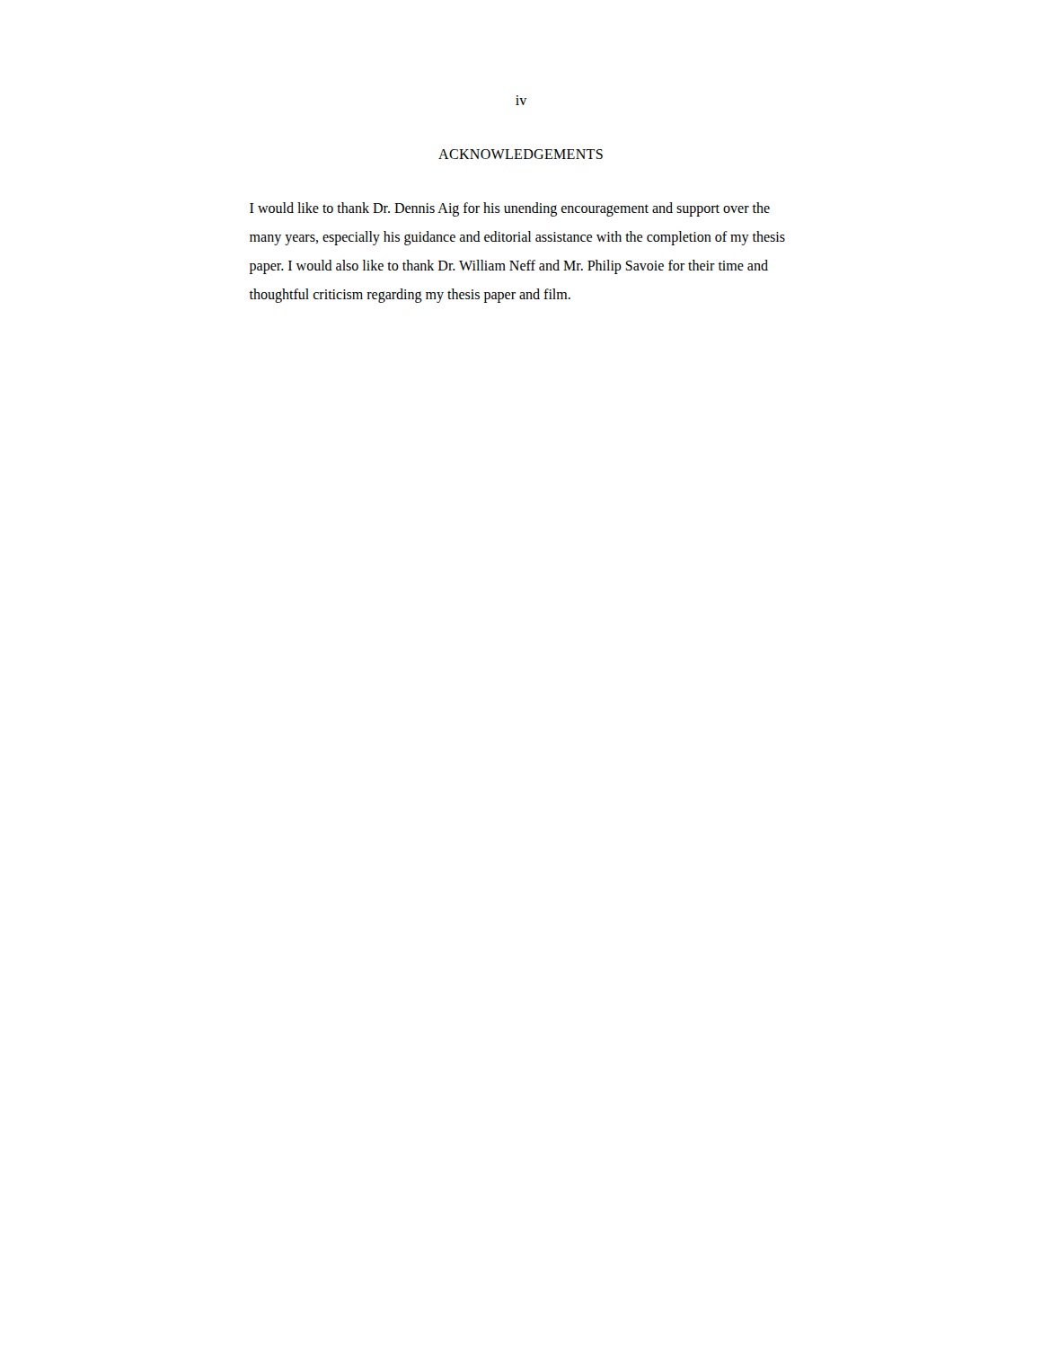iv
ACKNOWLEDGEMENTS
I would like to thank Dr. Dennis Aig for his unending encouragement and support over the many years, especially his guidance and editorial assistance with the completion of my thesis paper. I would also like to thank Dr. William Neff and Mr. Philip Savoie for their time and thoughtful criticism regarding my thesis paper and film.